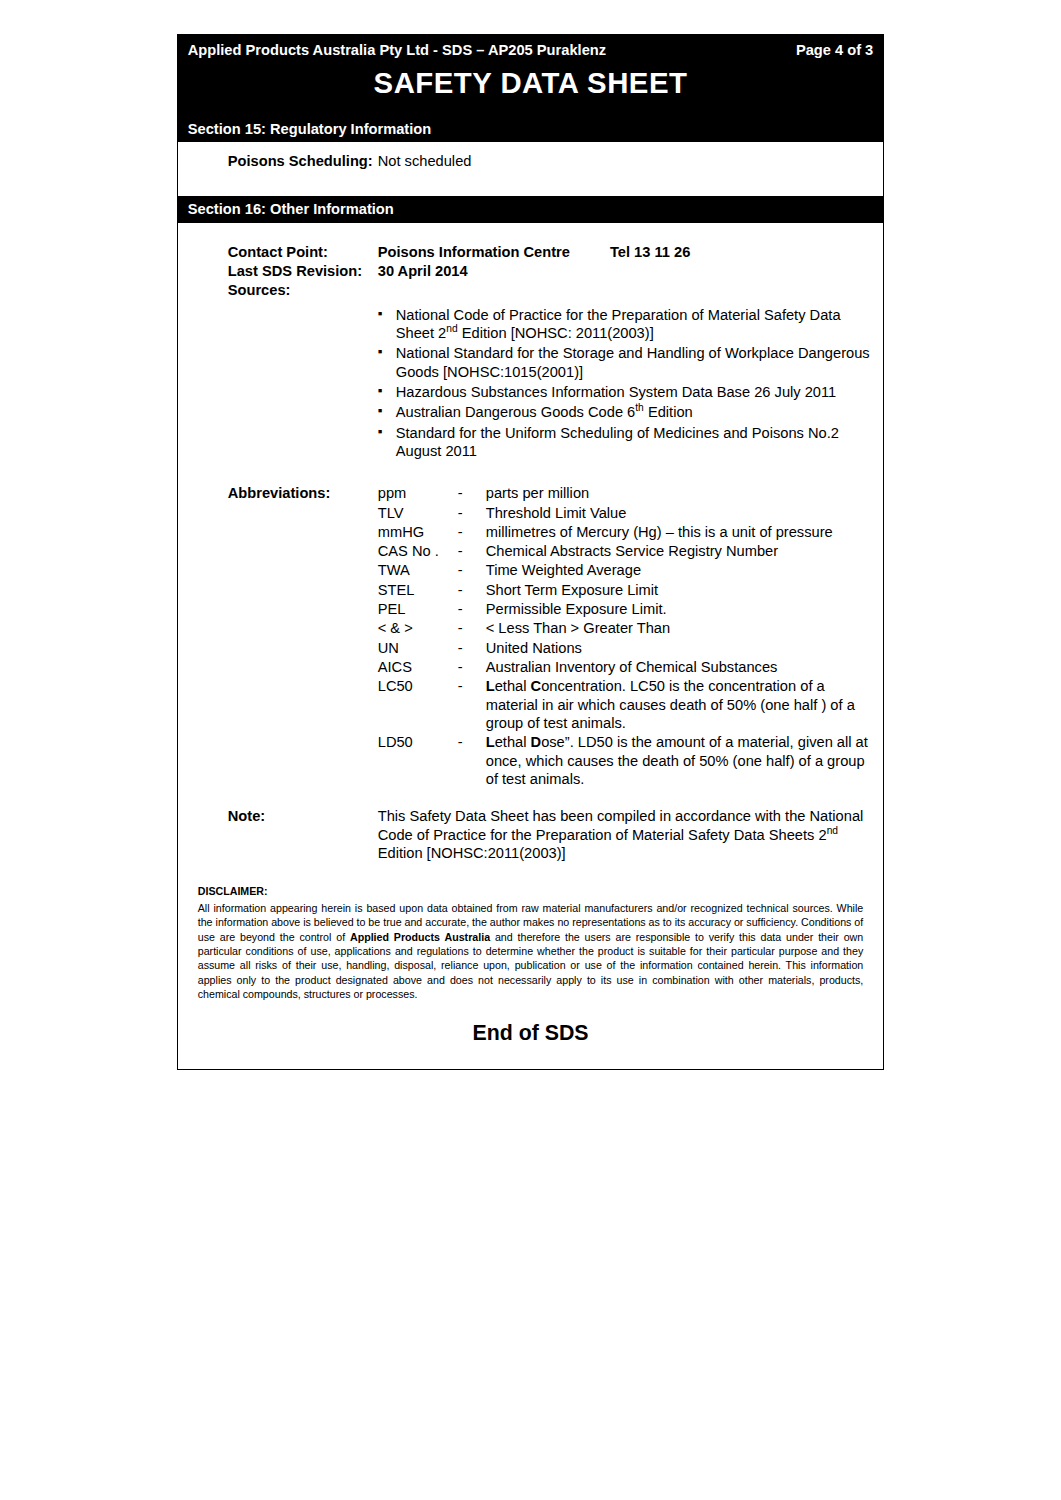Applied Products Australia Pty Ltd - SDS – AP205 Puraklenz Page 4 of 3
SAFETY DATA SHEET
Section 15: Regulatory Information
Poisons Scheduling:
Not scheduled
Section 16: Other Information
Contact Point:
Poisons Information CentreTel 13 11 26
Last SDS Revision:
30 April 2014
Sources:
National Code of Practice for the Preparation of Material Safety Data Sheet 2nd Edition [NOHSC: 2011(2003)]
National Standard for the Storage and Handling of Workplace Dangerous Goods [NOHSC:1015(2001)]
Hazardous Substances Information System Data Base 26 July 2011
Australian Dangerous Goods Code 6th Edition
Standard for the Uniform Scheduling of Medicines and Poisons No.2 August 2011
Abbreviations:
| ppm | - | parts per million |
| TLV | - | Threshold Limit Value |
| mmHG | - | millimetres of Mercury (Hg) – this is a unit of pressure |
| CAS No . | - | Chemical Abstracts Service Registry Number |
| TWA | - | Time Weighted Average |
| STEL | - | Short Term Exposure Limit |
| PEL | - | Permissible Exposure Limit. |
| < & > | - | < Less Than > Greater Than |
| UN | - | United Nations |
| AICS | - | Australian Inventory of Chemical Substances |
| LC50 | - | L ethal C oncentration. LC50 is the concentration of a material in air which causes death of 50% (one half ) of a group of test animals. |
| LD50 | - | L ethal D ose”. LD50 is the amount of a material, given all at once, which causes the death of 50% (one half) of a group of test animals. |
Note:
This Safety Data Sheet has been compiled in accordance with the National Code of Practice for the Preparation of Material Safety Data Sheets 2nd Edition [NOHSC:2011(2003)]
DISCLAIMER:
All information appearing herein is based upon data obtained from raw material manufacturers and/or recognized technical sources. While the information above is believed to be true and accurate, the author makes no representations as to its accuracy or sufficiency. Conditions of use are beyond the control of Applied Products Australia and therefore the users are responsible to verify this data under their own particular conditions of use, applications and regulations to determine whether the product is suitable for their particular purpose and they assume all risks of their use, handling, disposal, reliance upon, publication or use of the information contained herein. This information applies only to the product designated above and does not necessarily apply to its use in combination with other materials, products, chemical compounds, structures or processes.
End of SDS